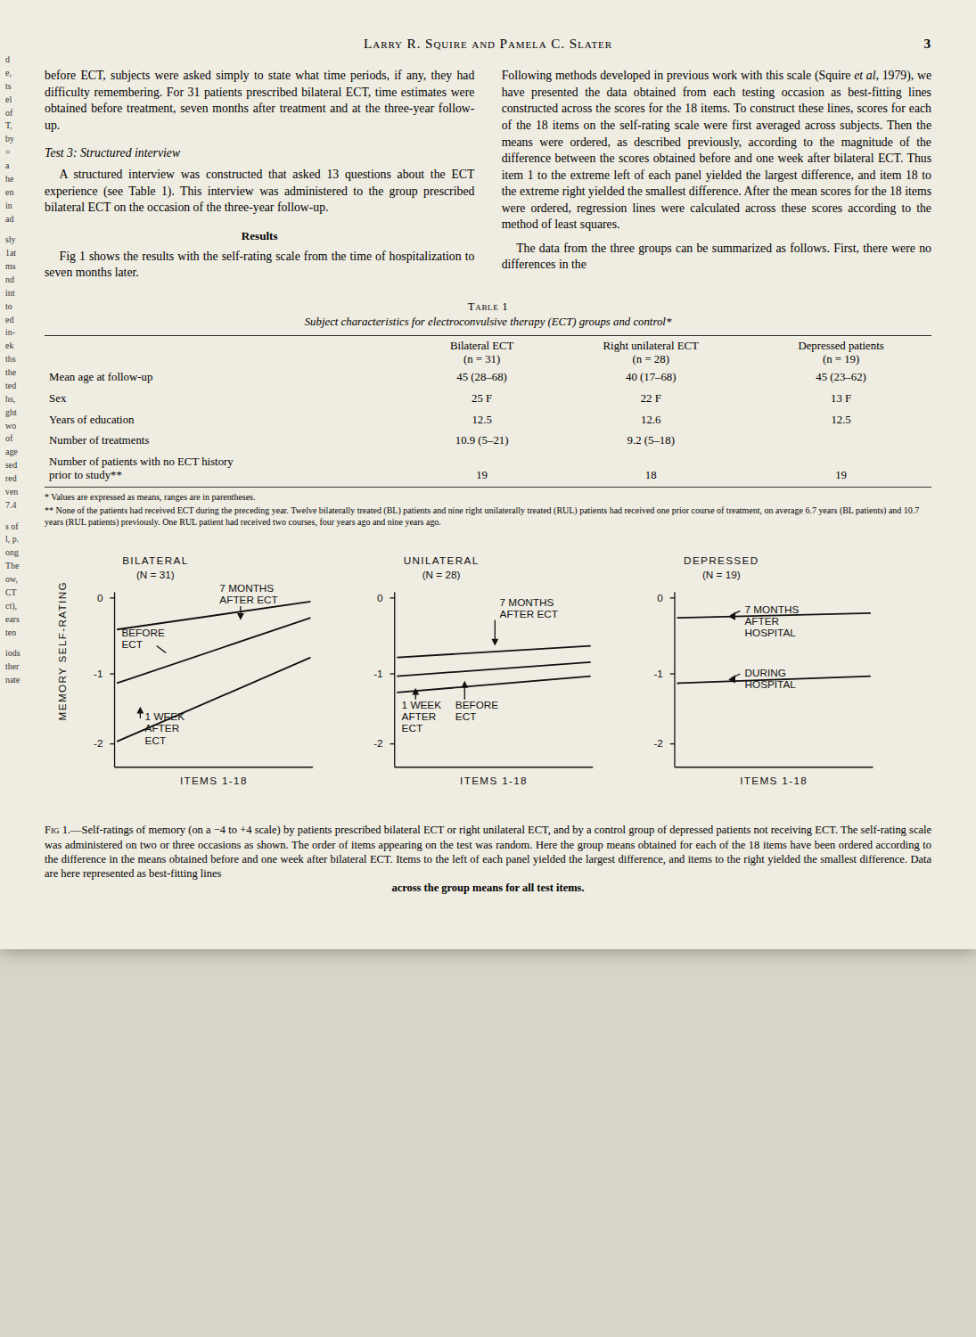d
e,
ts
el
of
T,
by
=
a
he
en
in
ad
sly
1at
ms
nd
int
to
ed
in-
ek
ths
the
ted
hs,
ght
wo
of
age
sed
red
ven
7.4
s of
l, p.
ong
The
ow,
CT
ct),
ears
ten
iods
ther
nate
Larry R. Squire and Pamela C. Slater 3
before ECT, subjects were asked simply to state what time periods, if any, they had difficulty remembering. For 31 patients prescribed bilateral ECT, time estimates were obtained before treatment, seven months after treatment and at the three-year follow-up.
Test 3: Structured interview
A structured interview was constructed that asked 13 questions about the ECT experience (see Table 1). This interview was administered to the group prescribed bilateral ECT on the occasion of the three-year follow-up.
Results
Fig 1 shows the results with the self-rating scale from the time of hospitalization to seven months later.
Following methods developed in previous work with this scale (Squire et al, 1979), we have presented the data obtained from each testing occasion as best-fitting lines constructed across the scores for the 18 items. To construct these lines, scores for each of the 18 items on the self-rating scale were first averaged across subjects. Then the means were ordered, as described previously, according to the magnitude of the difference between the scores obtained before and one week after bilateral ECT. Thus item 1 to the extreme left of each panel yielded the largest difference, and item 18 to the extreme right yielded the smallest difference. After the mean scores for the 18 items were ordered, regression lines were calculated across these scores according to the method of least squares.
The data from the three groups can be summarized as follows. First, there were no differences in the
Table 1
Subject characteristics for electroconvulsive therapy (ECT) groups and control*
| | Bilateral ECT (n = 31) | Right unilateral ECT (n = 28) | Depressed patients (n = 19) |
| --- | --- | --- | --- |
| Mean age at follow-up | 45 (28–68) | 40 (17–68) | 45 (23–62) |
| Sex | 25 F | 22 F | 13 F |
| Years of education | 12.5 | 12.6 | 12.5 |
| Number of treatments | 10.9 (5–21) | 9.2 (5–18) | |
| Number of patients with no ECT history prior to study** | 19 | 18 | 19 |
* Values are expressed as means, ranges are in parentheses.
** None of the patients had received ECT during the preceding year. Twelve bilaterally treated (BL) patients and nine right unilaterally treated (RUL) patients had received one prior course of treatment, on average 6.7 years (BL patients) and 10.7 years (RUL patients) previously. One RUL patient had received two courses, four years ago and nine years ago.
MEMORY SELF-RATING BILATERAL (N = 31) 0 -1 -2 7 MONTHS AFTER ECT BEFORE ECT 1 WEEK AFTER ECT ITEMS 1-18 UNILATERAL (N = 28) 0 -1 -2 7 MONTHS AFTER ECT 1 WEEK AFTER ECT BEFORE ECT ITEMS 1-18 DEPRESSED (N = 19) 0 -1 -2 7 MONTHS AFTER HOSPITAL DURING HOSPITAL ITEMS 1-18
Fig 1.—Self-ratings of memory (on a −4 to +4 scale) by patients prescribed bilateral ECT or right unilateral ECT, and by a control group of depressed patients not receiving ECT. The self-rating scale was administered on two or three occasions as shown. The order of items appearing on the test was random. Here the group means obtained for each of the 18 items have been ordered according to the difference in the means obtained before and one week after bilateral ECT. Items to the left of each panel yielded the largest difference, and items to the right yielded the smallest difference. Data are here represented as best-fitting lines across the group means for all test items.